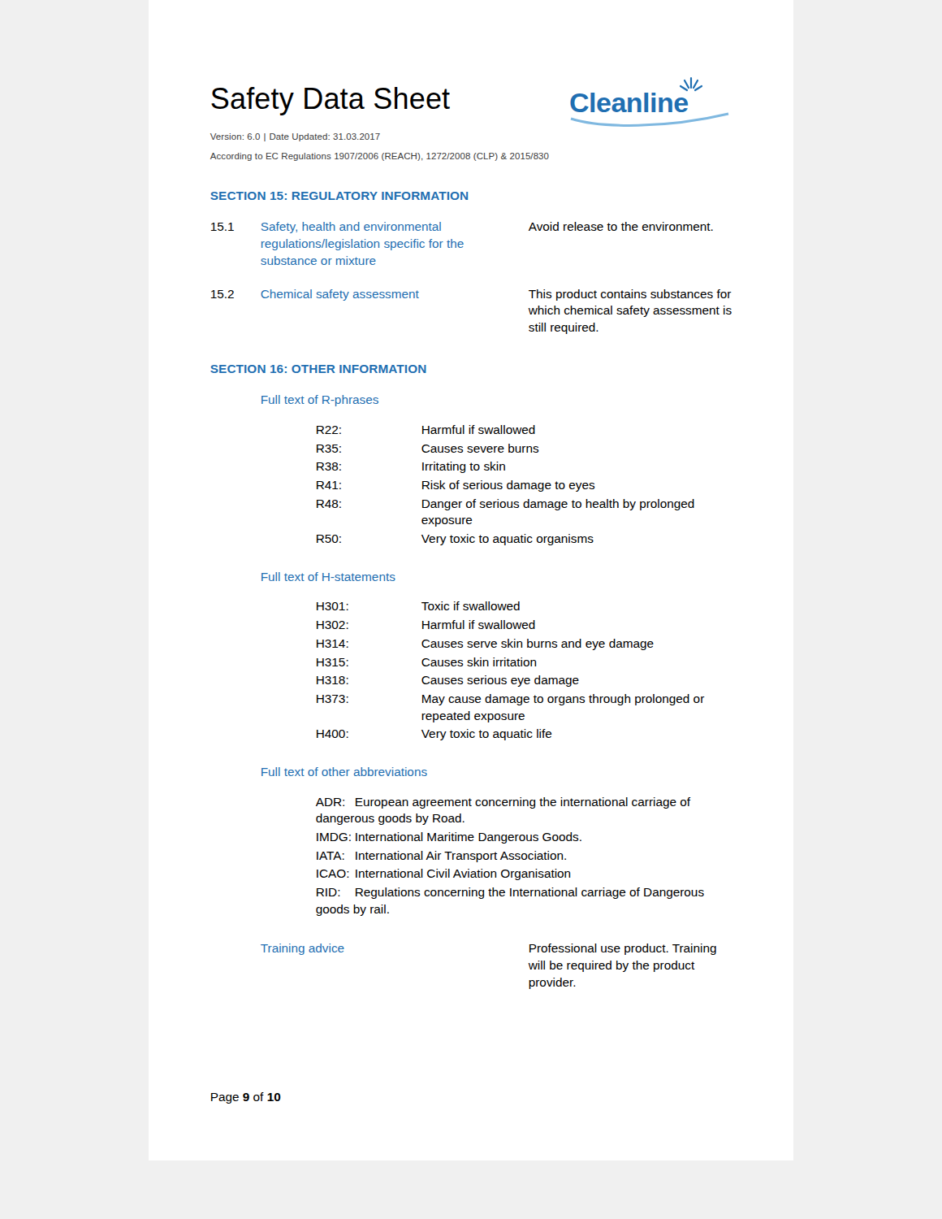Safety Data Sheet
Version: 6.0|Date Updated: 31.03.2017
According to EC Regulations 1907/2006 (REACH), 1272/2008 (CLP) & 2015/830
Cleanline Cleanline
SECTION 15: REGULATORY INFORMATION
15.1
Safety, health and environmental regulations/legislation specific for the substance or mixture
Avoid release to the environment.
15.2
Chemical safety assessment
This product contains substances for which chemical safety assessment is still required.
SECTION 16: OTHER INFORMATION
Full text of R-phrases
R22:
Harmful if swallowed
R35:
Causes severe burns
R38:
Irritating to skin
R41:
Risk of serious damage to eyes
R48:
Danger of serious damage to health by prolonged exposure
R50:
Very toxic to aquatic organisms
Full text of H-statements
H301:
Toxic if swallowed
H302:
Harmful if swallowed
H314:
Causes serve skin burns and eye damage
H315:
Causes skin irritation
H318:
Causes serious eye damage
H373:
May cause damage to organs through prolonged or repeated exposure
H400:
Very toxic to aquatic life
Full text of other abbreviations
ADR: European agreement concerning the international carriage of dangerous goods by Road.
IMDG: International Maritime Dangerous Goods.
IATA: International Air Transport Association.
ICAO: International Civil Aviation Organisation
RID: Regulations concerning the International carriage of Dangerous goods by rail.
Training advice
Professional use product. Training will be required by the product provider.
Page 9 of 10